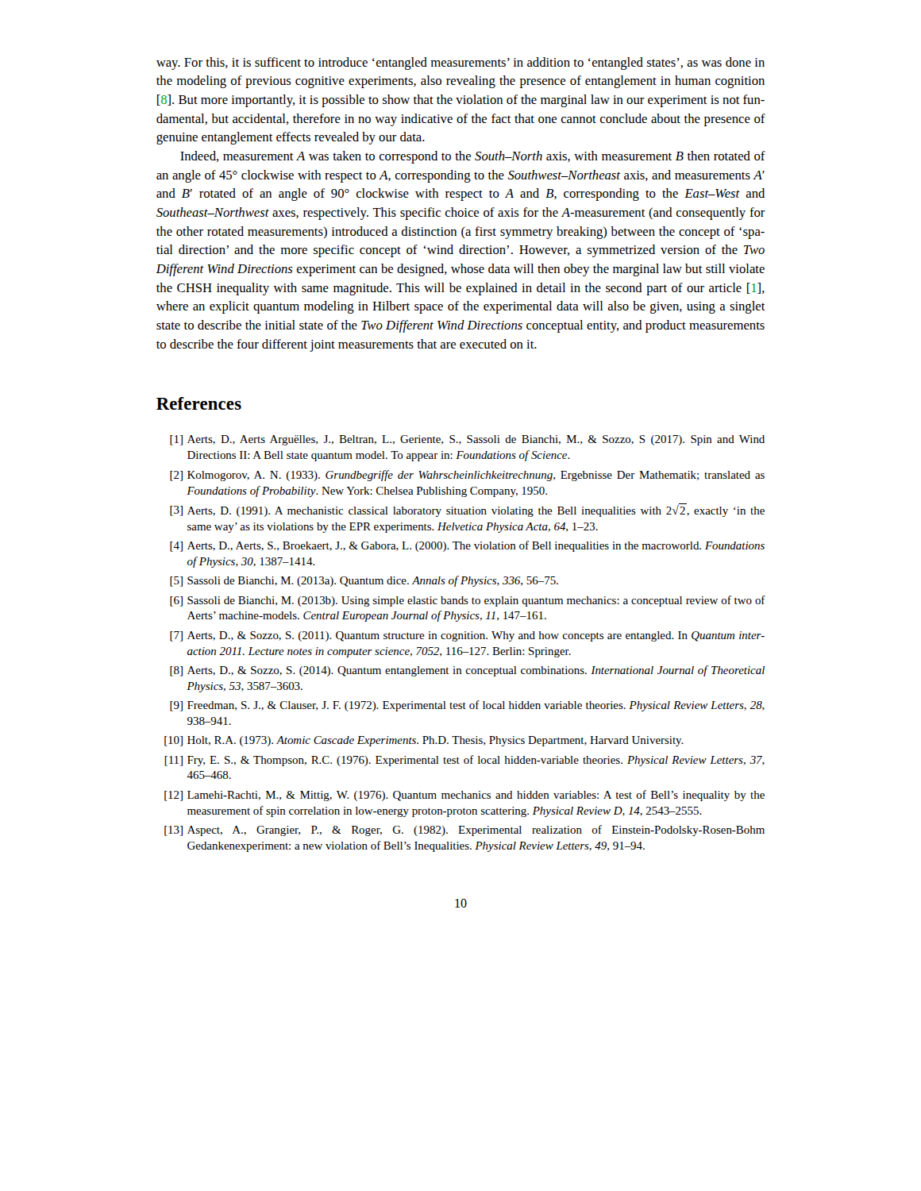way. For this, it is sufficent to introduce ‘entangled measurements’ in addition to ‘entangled states’, as was done in the modeling of previous cognitive experiments, also revealing the presence of entanglement in human cognition [8]. But more importantly, it is possible to show that the violation of the marginal law in our experiment is not fundamental, but accidental, therefore in no way indicative of the fact that one cannot conclude about the presence of genuine entanglement effects revealed by our data.
Indeed, measurement A was taken to correspond to the South–North axis, with measurement B then rotated of an angle of 45° clockwise with respect to A, corresponding to the Southwest–Northeast axis, and measurements A′ and B′ rotated of an angle of 90° clockwise with respect to A and B, corresponding to the East–West and Southeast–Northwest axes, respectively. This specific choice of axis for the A-measurement (and consequently for the other rotated measurements) introduced a distinction (a first symmetry breaking) between the concept of ‘spatial direction’ and the more specific concept of ‘wind direction’. However, a symmetrized version of the Two Different Wind Directions experiment can be designed, whose data will then obey the marginal law but still violate the CHSH inequality with same magnitude. This will be explained in detail in the second part of our article [1], where an explicit quantum modeling in Hilbert space of the experimental data will also be given, using a singlet state to describe the initial state of the Two Different Wind Directions conceptual entity, and product measurements to describe the four different joint measurements that are executed on it.
References
[1] Aerts, D., Aerts Arguëlles, J., Beltran, L., Geriente, S., Sassoli de Bianchi, M., & Sozzo, S (2017). Spin and Wind Directions II: A Bell state quantum model. To appear in: Foundations of Science.
[2] Kolmogorov, A. N. (1933). Grundbegriffe der Wahrscheinlichkeitrechnung, Ergebnisse Der Mathematik; translated as Foundations of Probability. New York: Chelsea Publishing Company, 1950.
[3] Aerts, D. (1991). A mechanistic classical laboratory situation violating the Bell inequalities with 2√2, exactly ‘in the same way’ as its violations by the EPR experiments. Helvetica Physica Acta, 64, 1–23.
[4] Aerts, D., Aerts, S., Broekaert, J., & Gabora, L. (2000). The violation of Bell inequalities in the macroworld. Foundations of Physics, 30, 1387–1414.
[5] Sassoli de Bianchi, M. (2013a). Quantum dice. Annals of Physics, 336, 56–75.
[6] Sassoli de Bianchi, M. (2013b). Using simple elastic bands to explain quantum mechanics: a conceptual review of two of Aerts’ machine-models. Central European Journal of Physics, 11, 147–161.
[7] Aerts, D., & Sozzo, S. (2011). Quantum structure in cognition. Why and how concepts are entangled. In Quantum interaction 2011. Lecture notes in computer science, 7052, 116–127. Berlin: Springer.
[8] Aerts, D., & Sozzo, S. (2014). Quantum entanglement in conceptual combinations. International Journal of Theoretical Physics, 53, 3587–3603.
[9] Freedman, S. J., & Clauser, J. F. (1972). Experimental test of local hidden variable theories. Physical Review Letters, 28, 938–941.
[10] Holt, R.A. (1973). Atomic Cascade Experiments. Ph.D. Thesis, Physics Department, Harvard University.
[11] Fry, E. S., & Thompson, R.C. (1976). Experimental test of local hidden-variable theories. Physical Review Letters, 37, 465–468.
[12] Lamehi-Rachti, M., & Mittig, W. (1976). Quantum mechanics and hidden variables: A test of Bell’s inequality by the measurement of spin correlation in low-energy proton-proton scattering. Physical Review D, 14, 2543–2555.
[13] Aspect, A., Grangier, P., & Roger, G. (1982). Experimental realization of Einstein-Podolsky-Rosen-Bohm Gedankenexperiment: a new violation of Bell’s Inequalities. Physical Review Letters, 49, 91–94.
10